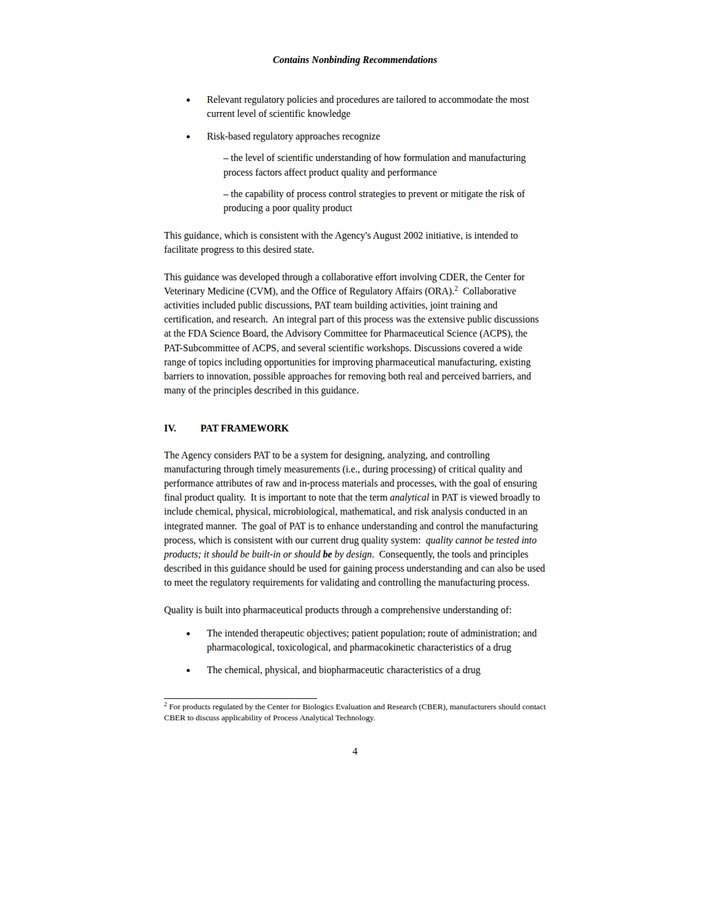Contains Nonbinding Recommendations
Relevant regulatory policies and procedures are tailored to accommodate the most current level of scientific knowledge
Risk-based regulatory approaches recognize
– the level of scientific understanding of how formulation and manufacturing process factors affect product quality and performance
– the capability of process control strategies to prevent or mitigate the risk of producing a poor quality product
This guidance, which is consistent with the Agency's August 2002 initiative, is intended to facilitate progress to this desired state.
This guidance was developed through a collaborative effort involving CDER, the Center for Veterinary Medicine (CVM), and the Office of Regulatory Affairs (ORA).2 Collaborative activities included public discussions, PAT team building activities, joint training and certification, and research. An integral part of this process was the extensive public discussions at the FDA Science Board, the Advisory Committee for Pharmaceutical Science (ACPS), the PAT-Subcommittee of ACPS, and several scientific workshops. Discussions covered a wide range of topics including opportunities for improving pharmaceutical manufacturing, existing barriers to innovation, possible approaches for removing both real and perceived barriers, and many of the principles described in this guidance.
IV. PAT FRAMEWORK
The Agency considers PAT to be a system for designing, analyzing, and controlling manufacturing through timely measurements (i.e., during processing) of critical quality and performance attributes of raw and in-process materials and processes, with the goal of ensuring final product quality. It is important to note that the term analytical in PAT is viewed broadly to include chemical, physical, microbiological, mathematical, and risk analysis conducted in an integrated manner. The goal of PAT is to enhance understanding and control the manufacturing process, which is consistent with our current drug quality system: quality cannot be tested into products; it should be built-in or should be by design. Consequently, the tools and principles described in this guidance should be used for gaining process understanding and can also be used to meet the regulatory requirements for validating and controlling the manufacturing process.
Quality is built into pharmaceutical products through a comprehensive understanding of:
The intended therapeutic objectives; patient population; route of administration; and pharmacological, toxicological, and pharmacokinetic characteristics of a drug
The chemical, physical, and biopharmaceutic characteristics of a drug
2 For products regulated by the Center for Biologics Evaluation and Research (CBER), manufacturers should contact CBER to discuss applicability of Process Analytical Technology.
4